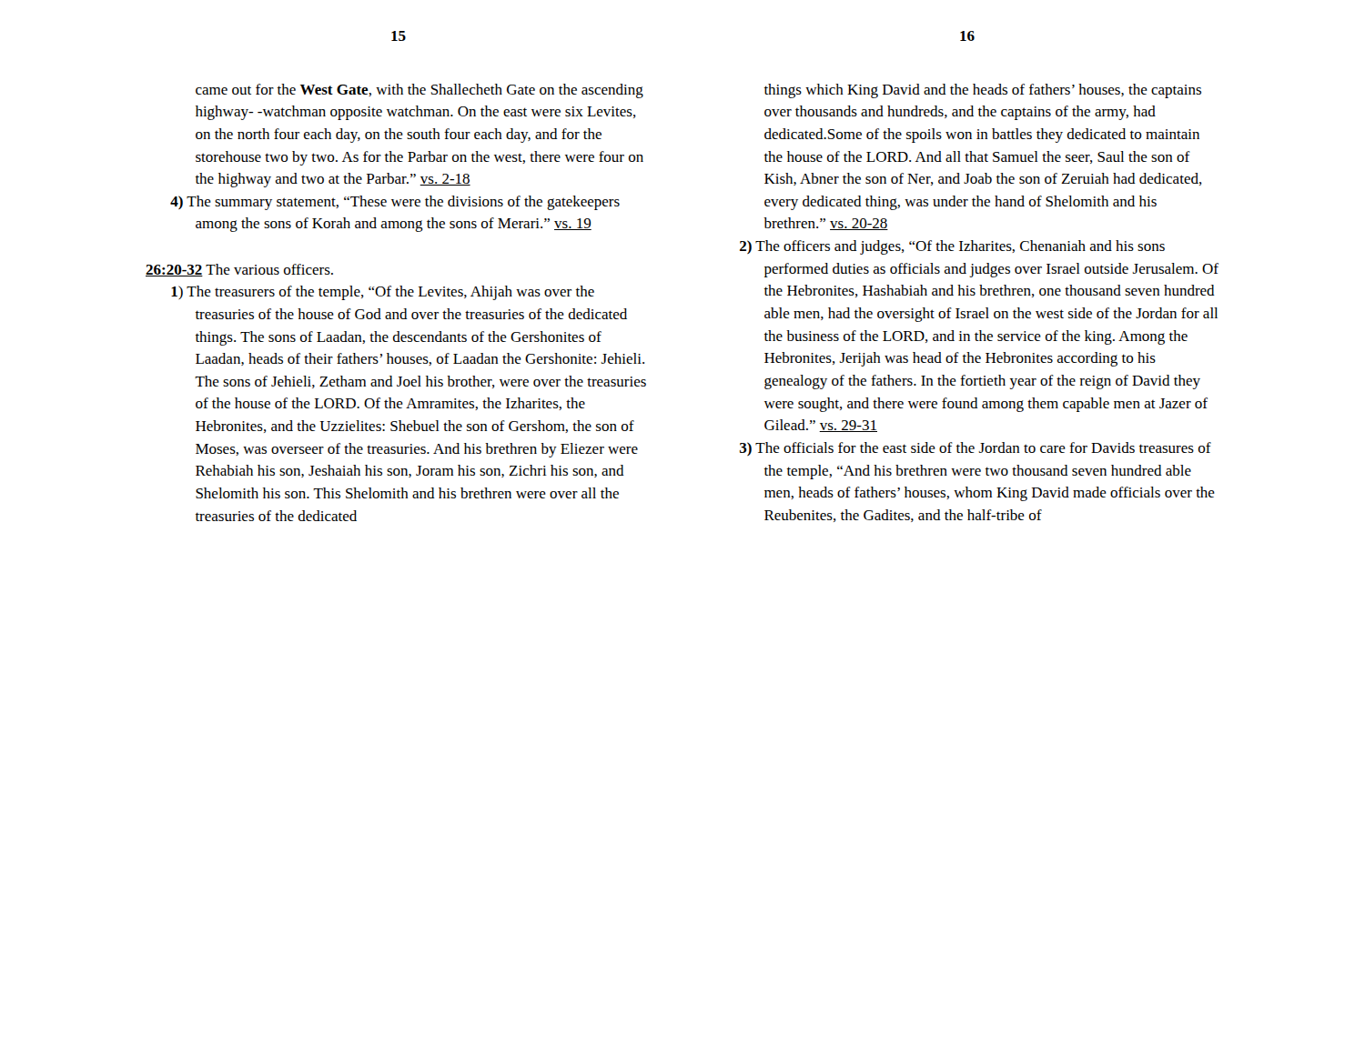15
came out for the West Gate, with the Shallecheth Gate on the ascending highway- -watchman opposite watchman. On the east were six Levites, on the north four each day, on the south four each day, and for the storehouse two by two. As for the Parbar on the west, there were four on the highway and two at the Parbar.” vs. 2-18
4) The summary statement, “These were the divisions of the gatekeepers among the sons of Korah and among the sons of Merari.” vs. 19
26:20-32 The various officers.
1) The treasurers of the temple, “Of the Levites, Ahijah was over the treasuries of the house of God and over the treasuries of the dedicated things. The sons of Laadan, the descendants of the Gershonites of Laadan, heads of their fathers’ houses, of Laadan the Gershonite: Jehieli. The sons of Jehieli, Zetham and Joel his brother, were over the treasuries of the house of the LORD. Of the Amramites, the Izharites, the Hebronites, and the Uzzielites: Shebuel the son of Gershom, the son of Moses, was overseer of the treasuries. And his brethren by Eliezer were Rehabiah his son, Jeshaiah his son, Joram his son, Zichri his son, and Shelomith his son. This Shelomith and his brethren were over all the treasuries of the dedicated
16
things which King David and the heads of fathers’ houses, the captains over thousands and hundreds, and the captains of the army, had dedicated.Some of the spoils won in battles they dedicated to maintain the house of the LORD. And all that Samuel the seer, Saul the son of Kish, Abner the son of Ner, and Joab the son of Zeruiah had dedicated, every dedicated thing, was under the hand of Shelomith and his brethren.” vs. 20-28
2) The officers and judges, “Of the Izharites, Chenaniah and his sons performed duties as officials and judges over Israel outside Jerusalem. Of the Hebronites, Hashabiah and his brethren, one thousand seven hundred able men, had the oversight of Israel on the west side of the Jordan for all the business of the LORD, and in the service of the king. Among the Hebronites, Jerijah was head of the Hebronites according to his genealogy of the fathers. In the fortieth year of the reign of David they were sought, and there were found among them capable men at Jazer of Gilead.” vs. 29-31
3) The officials for the east side of the Jordan to care for Davids treasures of the temple, “And his brethren were two thousand seven hundred able men, heads of fathers’ houses, whom King David made officials over the Reubenites, the Gadites, and the half-tribe of